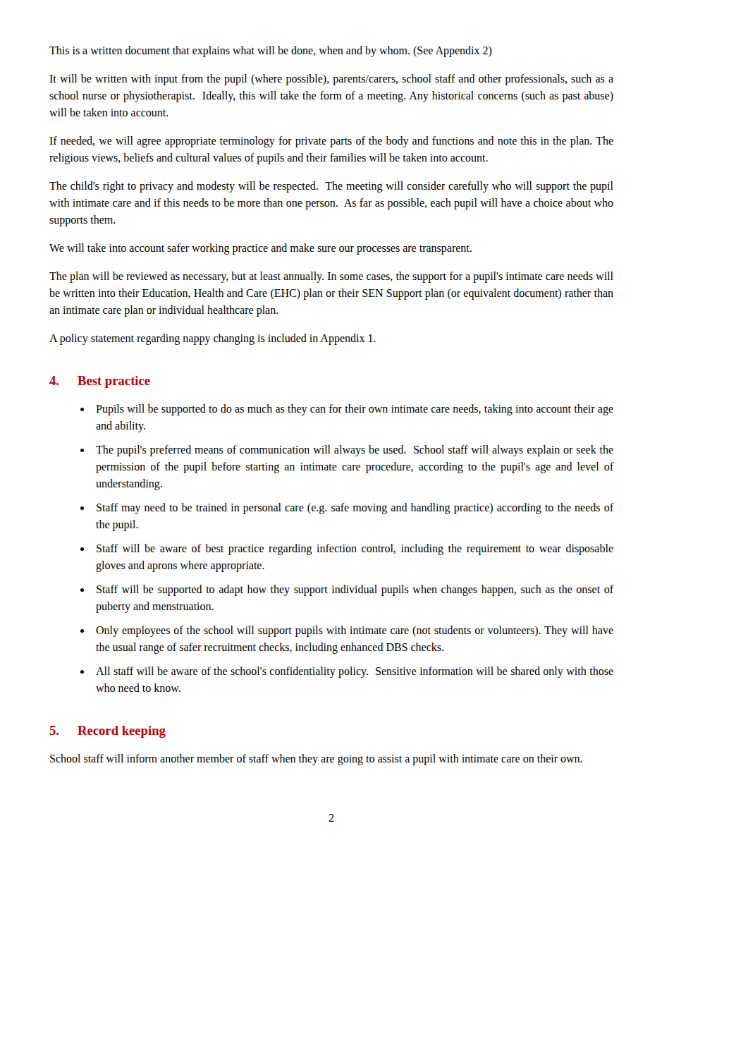This is a written document that explains what will be done, when and by whom. (See Appendix 2)
It will be written with input from the pupil (where possible), parents/carers, school staff and other professionals, such as a school nurse or physiotherapist. Ideally, this will take the form of a meeting. Any historical concerns (such as past abuse) will be taken into account.
If needed, we will agree appropriate terminology for private parts of the body and functions and note this in the plan. The religious views, beliefs and cultural values of pupils and their families will be taken into account.
The child's right to privacy and modesty will be respected. The meeting will consider carefully who will support the pupil with intimate care and if this needs to be more than one person. As far as possible, each pupil will have a choice about who supports them.
We will take into account safer working practice and make sure our processes are transparent.
The plan will be reviewed as necessary, but at least annually. In some cases, the support for a pupil's intimate care needs will be written into their Education, Health and Care (EHC) plan or their SEN Support plan (or equivalent document) rather than an intimate care plan or individual healthcare plan.
A policy statement regarding nappy changing is included in Appendix 1.
4. Best practice
Pupils will be supported to do as much as they can for their own intimate care needs, taking into account their age and ability.
The pupil's preferred means of communication will always be used. School staff will always explain or seek the permission of the pupil before starting an intimate care procedure, according to the pupil's age and level of understanding.
Staff may need to be trained in personal care (e.g. safe moving and handling practice) according to the needs of the pupil.
Staff will be aware of best practice regarding infection control, including the requirement to wear disposable gloves and aprons where appropriate.
Staff will be supported to adapt how they support individual pupils when changes happen, such as the onset of puberty and menstruation.
Only employees of the school will support pupils with intimate care (not students or volunteers). They will have the usual range of safer recruitment checks, including enhanced DBS checks.
All staff will be aware of the school's confidentiality policy. Sensitive information will be shared only with those who need to know.
5. Record keeping
School staff will inform another member of staff when they are going to assist a pupil with intimate care on their own.
2